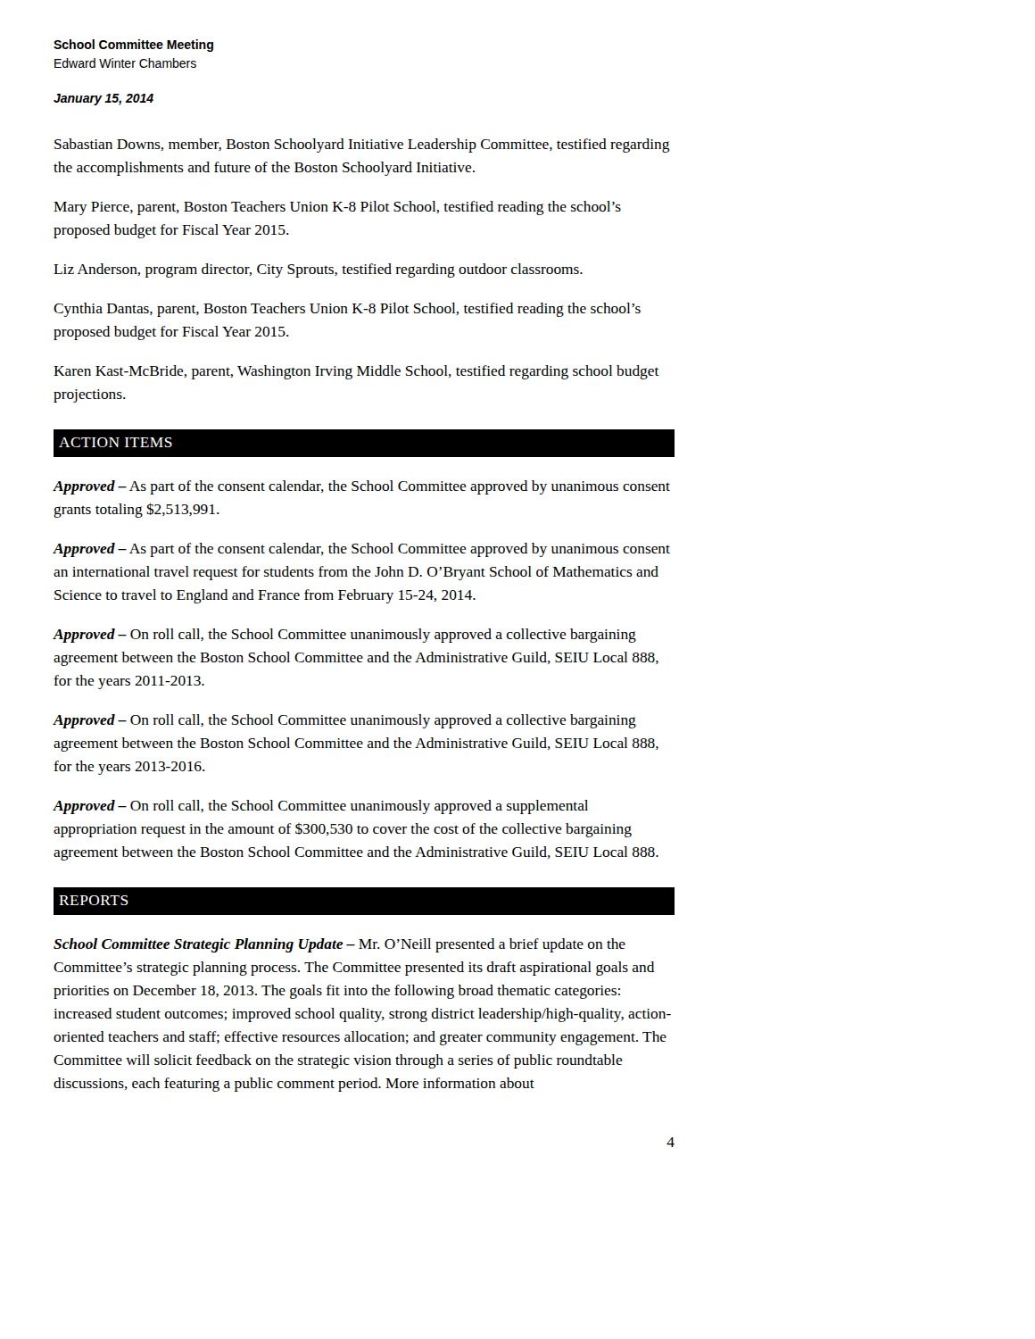School Committee Meeting
Edward Winter Chambers
January 15, 2014
Sabastian Downs, member, Boston Schoolyard Initiative Leadership Committee, testified regarding the accomplishments and future of the Boston Schoolyard Initiative.
Mary Pierce, parent, Boston Teachers Union K-8 Pilot School, testified reading the school’s proposed budget for Fiscal Year 2015.
Liz Anderson, program director, City Sprouts, testified regarding outdoor classrooms.
Cynthia Dantas, parent, Boston Teachers Union K-8 Pilot School, testified reading the school’s proposed budget for Fiscal Year 2015.
Karen Kast-McBride, parent, Washington Irving Middle School, testified regarding school budget projections.
ACTION ITEMS
Approved – As part of the consent calendar, the School Committee approved by unanimous consent grants totaling $2,513,991.
Approved – As part of the consent calendar, the School Committee approved by unanimous consent an international travel request for students from the John D. O’Bryant School of Mathematics and Science to travel to England and France from February 15-24, 2014.
Approved – On roll call, the School Committee unanimously approved a collective bargaining agreement between the Boston School Committee and the Administrative Guild, SEIU Local 888, for the years 2011-2013.
Approved – On roll call, the School Committee unanimously approved a collective bargaining agreement between the Boston School Committee and the Administrative Guild, SEIU Local 888, for the years 2013-2016.
Approved – On roll call, the School Committee unanimously approved a supplemental appropriation request in the amount of $300,530 to cover the cost of the collective bargaining agreement between the Boston School Committee and the Administrative Guild, SEIU Local 888.
REPORTS
School Committee Strategic Planning Update – Mr. O’Neill presented a brief update on the Committee’s strategic planning process. The Committee presented its draft aspirational goals and priorities on December 18, 2013. The goals fit into the following broad thematic categories: increased student outcomes; improved school quality, strong district leadership/high-quality, action-oriented teachers and staff; effective resources allocation; and greater community engagement. The Committee will solicit feedback on the strategic vision through a series of public roundtable discussions, each featuring a public comment period. More information about
4